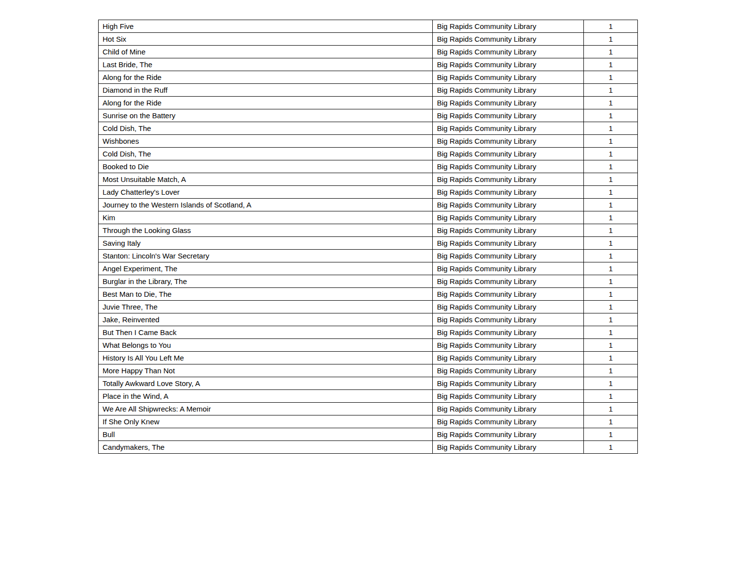| High Five | Big Rapids Community Library | 1 |
| Hot Six | Big Rapids Community Library | 1 |
| Child of Mine | Big Rapids Community Library | 1 |
| Last Bride, The | Big Rapids Community Library | 1 |
| Along for the Ride | Big Rapids Community Library | 1 |
| Diamond in the Ruff | Big Rapids Community Library | 1 |
| Along for the Ride | Big Rapids Community Library | 1 |
| Sunrise on the Battery | Big Rapids Community Library | 1 |
| Cold Dish, The | Big Rapids Community Library | 1 |
| Wishbones | Big Rapids Community Library | 1 |
| Cold Dish, The | Big Rapids Community Library | 1 |
| Booked to Die | Big Rapids Community Library | 1 |
| Most Unsuitable Match, A | Big Rapids Community Library | 1 |
| Lady Chatterley's Lover | Big Rapids Community Library | 1 |
| Journey to the Western Islands of Scotland, A | Big Rapids Community Library | 1 |
| Kim | Big Rapids Community Library | 1 |
| Through the Looking Glass | Big Rapids Community Library | 1 |
| Saving Italy | Big Rapids Community Library | 1 |
| Stanton: Lincoln's War Secretary | Big Rapids Community Library | 1 |
| Angel Experiment, The | Big Rapids Community Library | 1 |
| Burglar in the Library, The | Big Rapids Community Library | 1 |
| Best Man to Die, The | Big Rapids Community Library | 1 |
| Juvie Three, The | Big Rapids Community Library | 1 |
| Jake, Reinvented | Big Rapids Community Library | 1 |
| But Then I Came Back | Big Rapids Community Library | 1 |
| What Belongs to You | Big Rapids Community Library | 1 |
| History Is All You Left Me | Big Rapids Community Library | 1 |
| More Happy Than Not | Big Rapids Community Library | 1 |
| Totally Awkward Love Story, A | Big Rapids Community Library | 1 |
| Place in the Wind, A | Big Rapids Community Library | 1 |
| We Are All Shipwrecks: A Memoir | Big Rapids Community Library | 1 |
| If She Only Knew | Big Rapids Community Library | 1 |
| Bull | Big Rapids Community Library | 1 |
| Candymakers, The | Big Rapids Community Library | 1 |